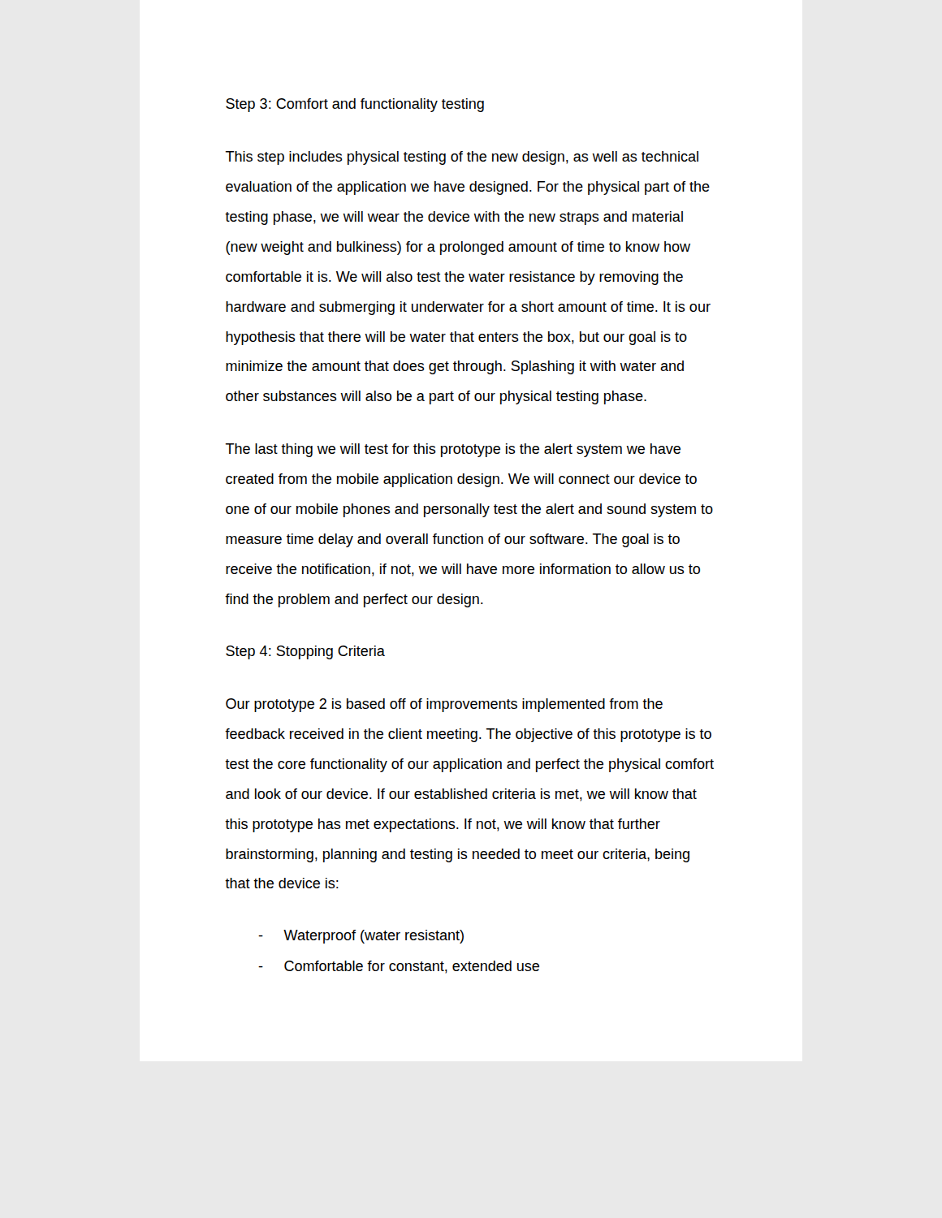Step 3: Comfort and functionality testing
This step includes physical testing of the new design, as well as technical evaluation of the application we have designed. For the physical part of the testing phase, we will wear the device with the new straps and material (new weight and bulkiness) for a prolonged amount of time to know how comfortable it is. We will also test the water resistance by removing the hardware and submerging it underwater for a short amount of time. It is our hypothesis that there will be water that enters the box, but our goal is to minimize the amount that does get through. Splashing it with water and other substances will also be a part of our physical testing phase.
The last thing we will test for this prototype is the alert system we have created from the mobile application design. We will connect our device to one of our mobile phones and personally test the alert and sound system to measure time delay and overall function of our software. The goal is to receive the notification, if not, we will have more information to allow us to find the problem and perfect our design.
Step 4: Stopping Criteria
Our prototype 2 is based off of improvements implemented from the feedback received in the client meeting. The objective of this prototype is to test the core functionality of our application and perfect the physical comfort and look of our device. If our established criteria is met, we will know that this prototype has met expectations. If not, we will know that further brainstorming, planning and testing is needed to meet our criteria, being that the device is:
Waterproof (water resistant)
Comfortable for constant, extended use